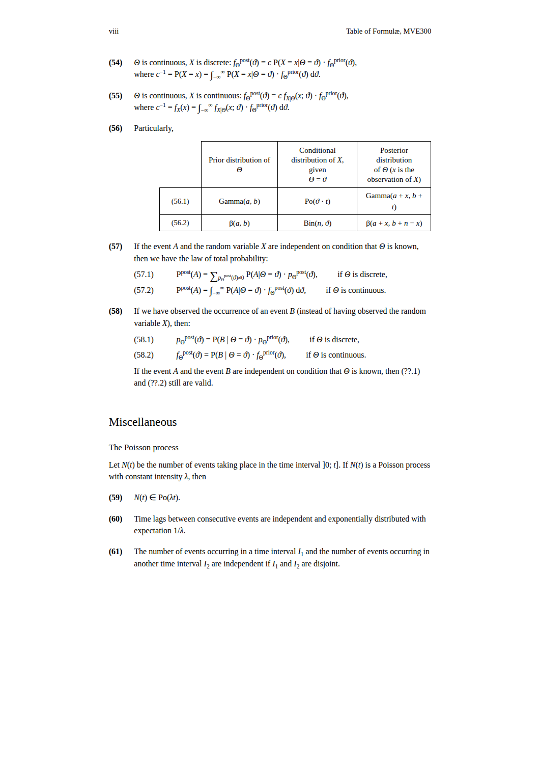viii Table of Formulæ, MVE300
(54) Θ is continuous, X is discrete: fΘpost(ϑ) = c P(X = x|Θ = ϑ) · fΘprior(ϑ), where c−1 = P(X = x) = ∫−∞∞ P(X = x|Θ = ϑ) · fΘprior(ϑ) dϑ.
(55) Θ is continuous, X is continuous: fΘpost(ϑ) = c fX|Θ(x; ϑ) · fΘprior(ϑ), where c−1 = fX(x) = ∫−∞∞ fX|Θ(x; ϑ) · fΘprior(ϑ) dϑ.
(56) Particularly,
| | Prior distribution of Θ | Conditional distribution of X , given Θ = ϑ | Posterior distribution of Θ ( x is the observation of X ) |
| --- | --- | --- | --- |
| (56.1) | Gamma( a , b ) | Po( ϑ · t ) | Gamma( a + x , b + t ) |
| (56.2) | β( a , b ) | Bin( n , ϑ ) | β( a + x , b + n − x ) |
(57) If the event A and the random variable X are independent on condition that Θ is known, then we have the law of total probability:
(57.1) Ppost(A) = ∑pΘpost(ϑ)≠0 P(A|Θ = ϑ) · pΘpost(ϑ), if Θ is discrete,
(57.2) Ppost(A) = ∫−∞∞ P(A|Θ = ϑ) · fΘpost(ϑ) dϑ, if Θ is continuous.
(58) If we have observed the occurrence of an event B (instead of having observed the random variable X), then:
(58.1) pΘpost(ϑ) = P(B | Θ = ϑ) · pΘprior(ϑ), if Θ is discrete,
(58.2) fΘpost(ϑ) = P(B | Θ = ϑ) · fΘprior(ϑ), if Θ is continuous.
If the event A and the event B are independent on condition that Θ is known, then (??.1) and (??.2) still are valid.
Miscellaneous
The Poisson process
Let N(t) be the number of events taking place in the time interval ]0; t]. If N(t) is a Poisson process with constant intensity λ, then
(59) N(t) ∈ Po(λt).
(60) Time lags between consecutive events are independent and exponentially distributed with expectation 1/λ.
(61) The number of events occurring in a time interval I1 and the number of events occurring in another time interval I2 are independent if I1 and I2 are disjoint.